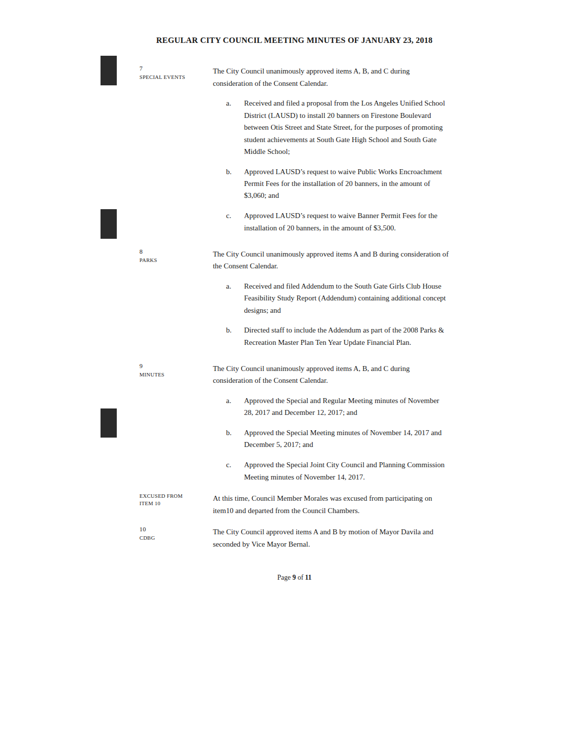Regular City Council Meeting Minutes of January 23, 2018
| 7 SPECIAL EVENTS | The City Council unanimously approved items A, B, and C during consideration of the Consent Calendar. a. Received and filed a proposal from the Los Angeles Unified School District (LAUSD) to install 20 banners on Firestone Boulevard between Otis Street and State Street, for the purposes of promoting student achievements at South Gate High School and South Gate Middle School; b. Approved LAUSD’s request to waive Public Works Encroachment Permit Fees for the installation of 20 banners, in the amount of $3,060; and c. Approved LAUSD’s request to waive Banner Permit Fees for the installation of 20 banners, in the amount of $3,500. |
| 8 PARKS | The City Council unanimously approved items A and B during consideration of the Consent Calendar. a. Received and filed Addendum to the South Gate Girls Club House Feasibility Study Report (Addendum) containing additional concept designs; and b. Directed staff to include the Addendum as part of the 2008 Parks & Recreation Master Plan Ten Year Update Financial Plan. |
| 9 MINUTES | The City Council unanimously approved items A, B, and C during consideration of the Consent Calendar. a. Approved the Special and Regular Meeting minutes of November 28, 2017 and December 12, 2017; and b. Approved the Special Meeting minutes of November 14, 2017 and December 5, 2017; and c. Approved the Special Joint City Council and Planning Commission Meeting minutes of November 14, 2017. |
| EXCUSED FROM ITEM 10 | At this time, Council Member Morales was excused from participating on item10 and departed from the Council Chambers. |
| 10 CDBG | The City Council approved items A and B by motion of Mayor Davila and seconded by Vice Mayor Bernal. |
Page 9 of 11